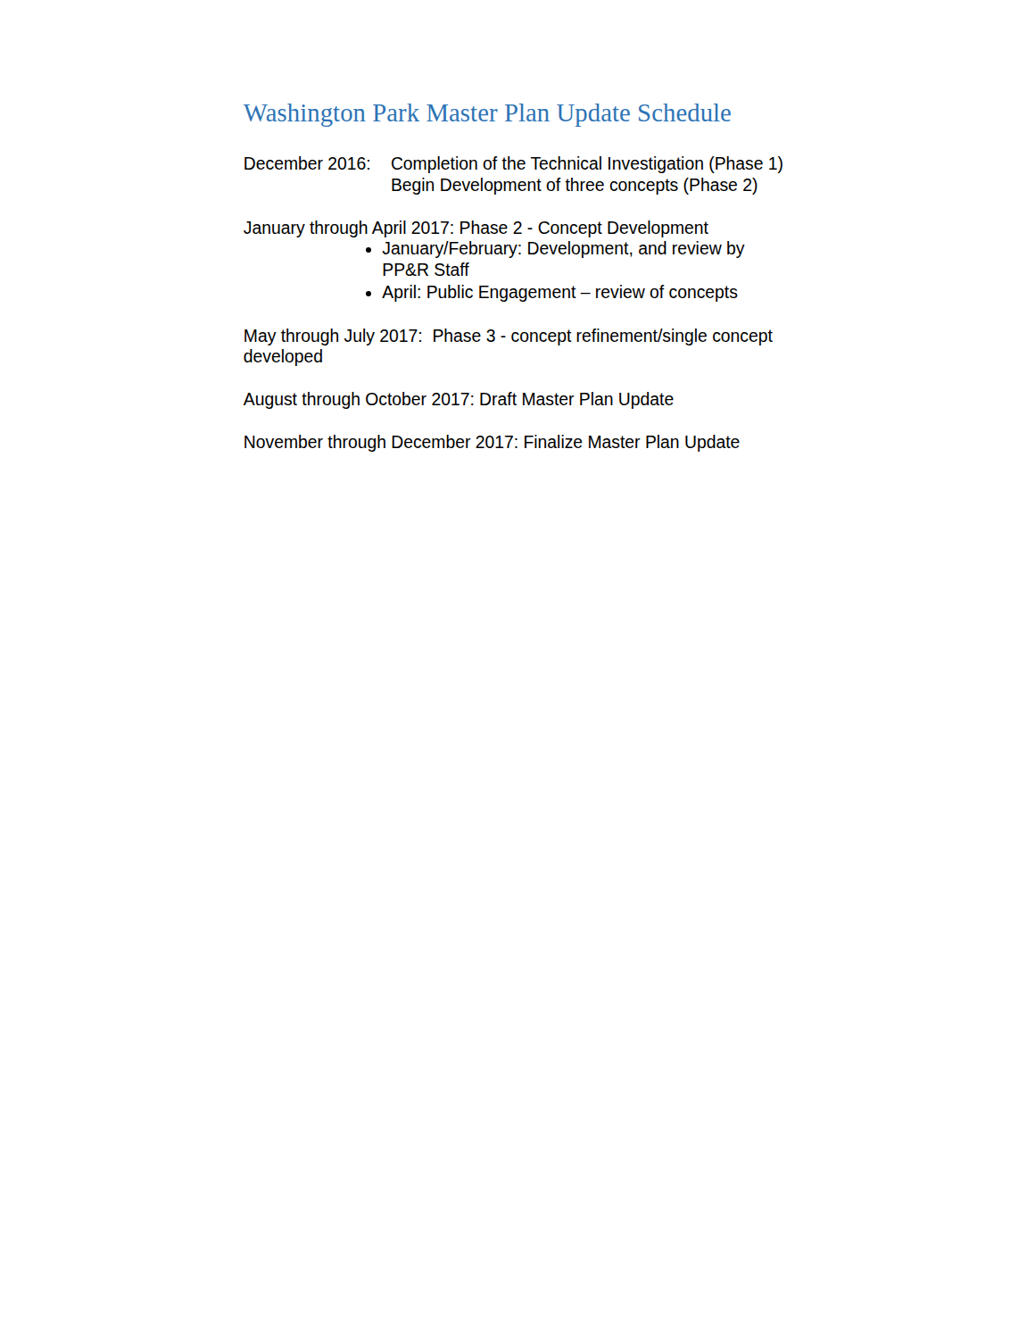Washington Park Master Plan Update Schedule
December 2016: Completion of the Technical Investigation (Phase 1)
Begin Development of three concepts (Phase 2)
January through April 2017: Phase 2 - Concept Development
January/February: Development, and review by PP&R Staff
April: Public Engagement – review of concepts
May through July 2017: Phase 3 - concept refinement/single concept developed
August through October 2017: Draft Master Plan Update
November through December 2017: Finalize Master Plan Update